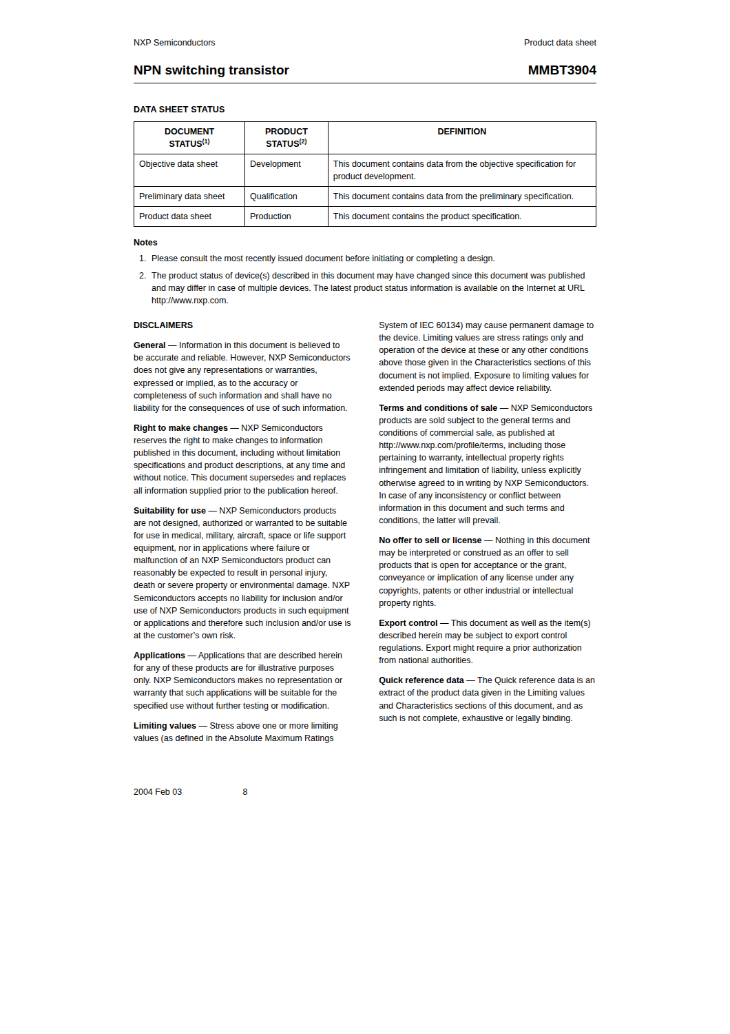NXP Semiconductors Product data sheet
NPN switching transistor MMBT3904
DATA SHEET STATUS
| DOCUMENT STATUS (1) | PRODUCT STATUS (2) | DEFINITION |
| --- | --- | --- |
| Objective data sheet | Development | This document contains data from the objective specification for product development. |
| Preliminary data sheet | Qualification | This document contains data from the preliminary specification. |
| Product data sheet | Production | This document contains the product specification. |
Notes
Please consult the most recently issued document before initiating or completing a design.
The product status of device(s) described in this document may have changed since this document was published and may differ in case of multiple devices. The latest product status information is available on the Internet at URL http://www.nxp.com.
DISCLAIMERS
General — Information in this document is believed to be accurate and reliable. However, NXP Semiconductors does not give any representations or warranties, expressed or implied, as to the accuracy or completeness of such information and shall have no liability for the consequences of use of such information.
Right to make changes — NXP Semiconductors reserves the right to make changes to information published in this document, including without limitation specifications and product descriptions, at any time and without notice. This document supersedes and replaces all information supplied prior to the publication hereof.
Suitability for use — NXP Semiconductors products are not designed, authorized or warranted to be suitable for use in medical, military, aircraft, space or life support equipment, nor in applications where failure or malfunction of an NXP Semiconductors product can reasonably be expected to result in personal injury, death or severe property or environmental damage. NXP Semiconductors accepts no liability for inclusion and/or use of NXP Semiconductors products in such equipment or applications and therefore such inclusion and/or use is at the customer’s own risk.
Applications — Applications that are described herein for any of these products are for illustrative purposes only. NXP Semiconductors makes no representation or warranty that such applications will be suitable for the specified use without further testing or modification.
Limiting values — Stress above one or more limiting values (as defined in the Absolute Maximum Ratings
System of IEC 60134) may cause permanent damage to the device. Limiting values are stress ratings only and operation of the device at these or any other conditions above those given in the Characteristics sections of this document is not implied. Exposure to limiting values for extended periods may affect device reliability.
Terms and conditions of sale — NXP Semiconductors products are sold subject to the general terms and conditions of commercial sale, as published at http://www.nxp.com/profile/terms, including those pertaining to warranty, intellectual property rights infringement and limitation of liability, unless explicitly otherwise agreed to in writing by NXP Semiconductors. In case of any inconsistency or conflict between information in this document and such terms and conditions, the latter will prevail.
No offer to sell or license — Nothing in this document may be interpreted or construed as an offer to sell products that is open for acceptance or the grant, conveyance or implication of any license under any copyrights, patents or other industrial or intellectual property rights.
Export control — This document as well as the item(s) described herein may be subject to export control regulations. Export might require a prior authorization from national authorities.
Quick reference data — The Quick reference data is an extract of the product data given in the Limiting values and Characteristics sections of this document, and as such is not complete, exhaustive or legally binding.
2004 Feb 03 8